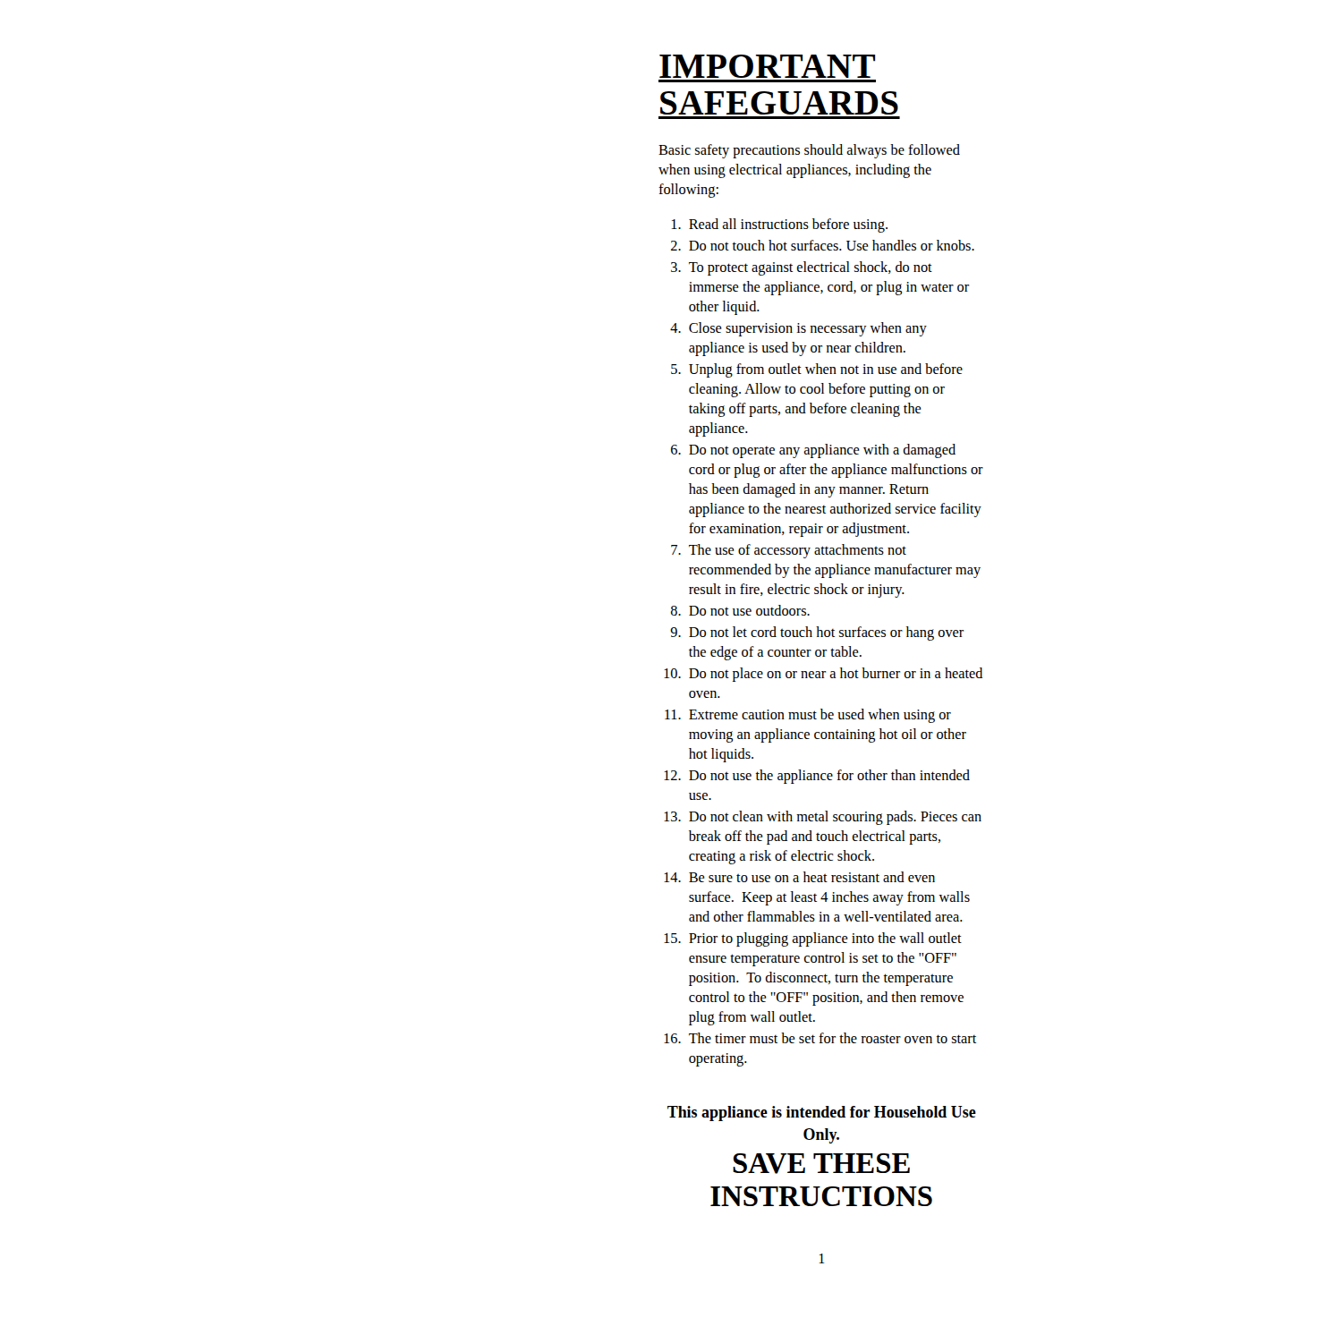IMPORTANT SAFEGUARDS
Basic safety precautions should always be followed when using electrical appliances, including the following:
Read all instructions before using.
Do not touch hot surfaces. Use handles or knobs.
To protect against electrical shock, do not immerse the appliance, cord, or plug in water or other liquid.
Close supervision is necessary when any appliance is used by or near children.
Unplug from outlet when not in use and before cleaning. Allow to cool before putting on or taking off parts, and before cleaning the appliance.
Do not operate any appliance with a damaged cord or plug or after the appliance malfunctions or has been damaged in any manner. Return appliance to the nearest authorized service facility for examination, repair or adjustment.
The use of accessory attachments not recommended by the appliance manufacturer may result in fire, electric shock or injury.
Do not use outdoors.
Do not let cord touch hot surfaces or hang over the edge of a counter or table.
Do not place on or near a hot burner or in a heated oven.
Extreme caution must be used when using or moving an appliance containing hot oil or other hot liquids.
Do not use the appliance for other than intended use.
Do not clean with metal scouring pads. Pieces can break off the pad and touch electrical parts, creating a risk of electric shock.
Be sure to use on a heat resistant and even surface. Keep at least 4 inches away from walls and other flammables in a well-ventilated area.
Prior to plugging appliance into the wall outlet ensure temperature control is set to the "OFF" position. To disconnect, turn the temperature control to the "OFF" position, and then remove plug from wall outlet.
The timer must be set for the roaster oven to start operating.
This appliance is intended for Household Use Only.
SAVE THESE INSTRUCTIONS
1